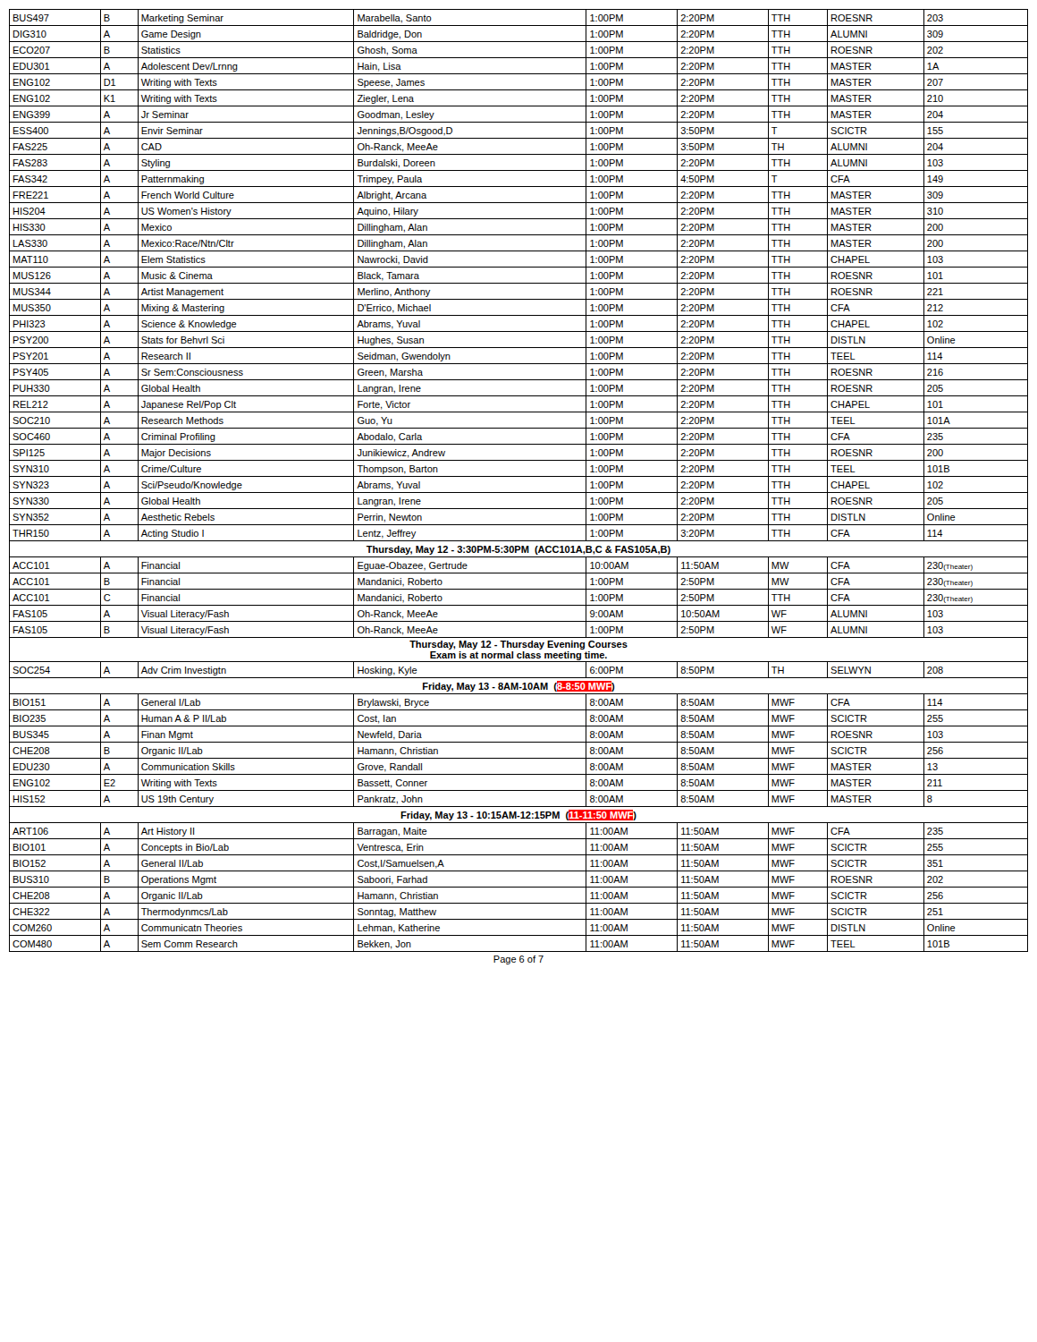| BUS497 | B | Marketing Seminar | Marabella, Santo | 1:00PM | 2:20PM | TTH | ROESNR | 203 |
| DIG310 | A | Game Design | Baldridge, Don | 1:00PM | 2:20PM | TTH | ALUMNI | 309 |
| ECO207 | B | Statistics | Ghosh, Soma | 1:00PM | 2:20PM | TTH | ROESNR | 202 |
| EDU301 | A | Adolescent Dev/Lrnng | Hain, Lisa | 1:00PM | 2:20PM | TTH | MASTER | 1A |
| ENG102 | D1 | Writing with Texts | Speese, James | 1:00PM | 2:20PM | TTH | MASTER | 207 |
| ENG102 | K1 | Writing with Texts | Ziegler, Lena | 1:00PM | 2:20PM | TTH | MASTER | 210 |
| ENG399 | A | Jr Seminar | Goodman, Lesley | 1:00PM | 2:20PM | TTH | MASTER | 204 |
| ESS400 | A | Envir Seminar | Jennings,B/Osgood,D | 1:00PM | 3:50PM | T | SCICTR | 155 |
| FAS225 | A | CAD | Oh-Ranck, MeeAe | 1:00PM | 3:50PM | TH | ALUMNI | 204 |
| FAS283 | A | Styling | Burdalski, Doreen | 1:00PM | 2:20PM | TTH | ALUMNI | 103 |
| FAS342 | A | Patternmaking | Trimpey, Paula | 1:00PM | 4:50PM | T | CFA | 149 |
| FRE221 | A | French World Culture | Albright, Arcana | 1:00PM | 2:20PM | TTH | MASTER | 309 |
| HIS204 | A | US Women's History | Aquino, Hilary | 1:00PM | 2:20PM | TTH | MASTER | 310 |
| HIS330 | A | Mexico | Dillingham, Alan | 1:00PM | 2:20PM | TTH | MASTER | 200 |
| LAS330 | A | Mexico:Race/Ntn/Cltr | Dillingham, Alan | 1:00PM | 2:20PM | TTH | MASTER | 200 |
| MAT110 | A | Elem Statistics | Nawrocki, David | 1:00PM | 2:20PM | TTH | CHAPEL | 103 |
| MUS126 | A | Music & Cinema | Black, Tamara | 1:00PM | 2:20PM | TTH | ROESNR | 101 |
| MUS344 | A | Artist Management | Merlino, Anthony | 1:00PM | 2:20PM | TTH | ROESNR | 221 |
| MUS350 | A | Mixing & Mastering | D'Errico, Michael | 1:00PM | 2:20PM | TTH | CFA | 212 |
| PHI323 | A | Science & Knowledge | Abrams, Yuval | 1:00PM | 2:20PM | TTH | CHAPEL | 102 |
| PSY200 | A | Stats for Behvrl Sci | Hughes, Susan | 1:00PM | 2:20PM | TTH | DISTLN | Online |
| PSY201 | A | Research II | Seidman, Gwendolyn | 1:00PM | 2:20PM | TTH | TEEL | 114 |
| PSY405 | A | Sr Sem:Consciousness | Green, Marsha | 1:00PM | 2:20PM | TTH | ROESNR | 216 |
| PUH330 | A | Global Health | Langran, Irene | 1:00PM | 2:20PM | TTH | ROESNR | 205 |
| REL212 | A | Japanese Rel/Pop Clt | Forte, Victor | 1:00PM | 2:20PM | TTH | CHAPEL | 101 |
| SOC210 | A | Research Methods | Guo, Yu | 1:00PM | 2:20PM | TTH | TEEL | 101A |
| SOC460 | A | Criminal Profiling | Abodalo, Carla | 1:00PM | 2:20PM | TTH | CFA | 235 |
| SPI125 | A | Major Decisions | Junikiewicz, Andrew | 1:00PM | 2:20PM | TTH | ROESNR | 200 |
| SYN310 | A | Crime/Culture | Thompson, Barton | 1:00PM | 2:20PM | TTH | TEEL | 101B |
| SYN323 | A | Sci/Pseudo/Knowledge | Abrams, Yuval | 1:00PM | 2:20PM | TTH | CHAPEL | 102 |
| SYN330 | A | Global Health | Langran, Irene | 1:00PM | 2:20PM | TTH | ROESNR | 205 |
| SYN352 | A | Aesthetic Rebels | Perrin, Newton | 1:00PM | 2:20PM | TTH | DISTLN | Online |
| THR150 | A | Acting Studio I | Lentz, Jeffrey | 1:00PM | 3:20PM | TTH | CFA | 114 |
| Thursday, May 12 - 3:30PM-5:30PM (ACC101A,B,C & FAS105A,B) |
| ACC101 | A | Financial | Eguae-Obazee, Gertrude | 10:00AM | 11:50AM | MW | CFA | 230 (Theater) |
| ACC101 | B | Financial | Mandanici, Roberto | 1:00PM | 2:50PM | MW | CFA | 230 (Theater) |
| ACC101 | C | Financial | Mandanici, Roberto | 1:00PM | 2:50PM | TTH | CFA | 230 (Theater) |
| FAS105 | A | Visual Literacy/Fash | Oh-Ranck, MeeAe | 9:00AM | 10:50AM | WF | ALUMNI | 103 |
| FAS105 | B | Visual Literacy/Fash | Oh-Ranck, MeeAe | 1:00PM | 2:50PM | WF | ALUMNI | 103 |
| Thursday, May 12 - Thursday Evening Courses Exam is at normal class meeting time. |
| SOC254 | A | Adv Crim Investigtn | Hosking, Kyle | 6:00PM | 8:50PM | TH | SELWYN | 208 |
| Friday, May 13 - 8AM-10AM ( 8-8:50 MWF ) |
| BIO151 | A | General I/Lab | Brylawski, Bryce | 8:00AM | 8:50AM | MWF | CFA | 114 |
| BIO235 | A | Human A & P II/Lab | Cost, Ian | 8:00AM | 8:50AM | MWF | SCICTR | 255 |
| BUS345 | A | Finan Mgmt | Newfeld, Daria | 8:00AM | 8:50AM | MWF | ROESNR | 103 |
| CHE208 | B | Organic II/Lab | Hamann, Christian | 8:00AM | 8:50AM | MWF | SCICTR | 256 |
| EDU230 | A | Communication Skills | Grove, Randall | 8:00AM | 8:50AM | MWF | MASTER | 13 |
| ENG102 | E2 | Writing with Texts | Bassett, Conner | 8:00AM | 8:50AM | MWF | MASTER | 211 |
| HIS152 | A | US 19th Century | Pankratz, John | 8:00AM | 8:50AM | MWF | MASTER | 8 |
| Friday, May 13 - 10:15AM-12:15PM ( 11-11:50 MWF ) |
| ART106 | A | Art History II | Barragan, Maite | 11:00AM | 11:50AM | MWF | CFA | 235 |
| BIO101 | A | Concepts in Bio/Lab | Ventresca, Erin | 11:00AM | 11:50AM | MWF | SCICTR | 255 |
| BIO152 | A | General II/Lab | Cost,I/Samuelsen,A | 11:00AM | 11:50AM | MWF | SCICTR | 351 |
| BUS310 | B | Operations Mgmt | Saboori, Farhad | 11:00AM | 11:50AM | MWF | ROESNR | 202 |
| CHE208 | A | Organic II/Lab | Hamann, Christian | 11:00AM | 11:50AM | MWF | SCICTR | 256 |
| CHE322 | A | Thermodynmcs/Lab | Sonntag, Matthew | 11:00AM | 11:50AM | MWF | SCICTR | 251 |
| COM260 | A | Communicatn Theories | Lehman, Katherine | 11:00AM | 11:50AM | MWF | DISTLN | Online |
| COM480 | A | Sem Comm Research | Bekken, Jon | 11:00AM | 11:50AM | MWF | TEEL | 101B |
Page 6 of 7